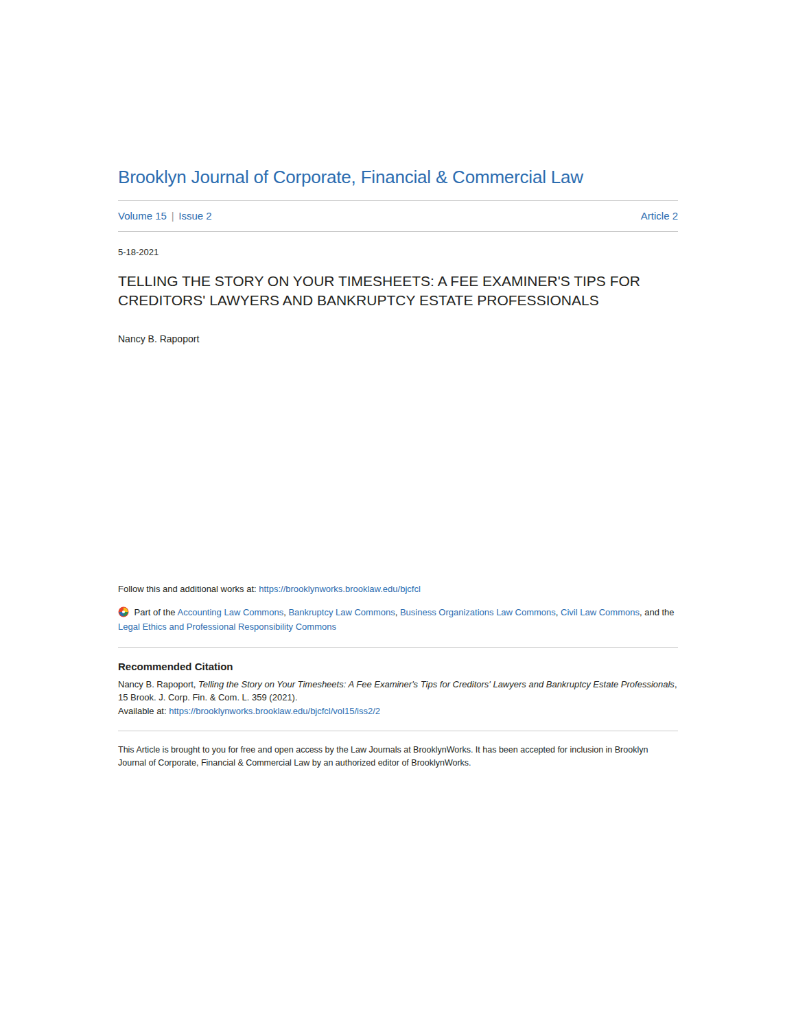Brooklyn Journal of Corporate, Financial & Commercial Law
Volume 15|Issue 2
Article 2
5-18-2021
Telling the Story on Your Timesheets: A Fee Examiner's Tips for Creditors' Lawyers and Bankruptcy Estate Professionals
Nancy B. Rapoport
Follow this and additional works at: https://brooklynworks.brooklaw.edu/bjcfcl
Part of the Accounting Law Commons, Bankruptcy Law Commons, Business Organizations Law Commons, Civil Law Commons, and the Legal Ethics and Professional Responsibility Commons
Recommended Citation
Nancy B. Rapoport, Telling the Story on Your Timesheets: A Fee Examiner's Tips for Creditors' Lawyers and Bankruptcy Estate Professionals, 15 Brook. J. Corp. Fin. & Com. L. 359 (2021).
Available at: https://brooklynworks.brooklaw.edu/bjcfcl/vol15/iss2/2
This Article is brought to you for free and open access by the Law Journals at BrooklynWorks. It has been accepted for inclusion in Brooklyn Journal of Corporate, Financial & Commercial Law by an authorized editor of BrooklynWorks.